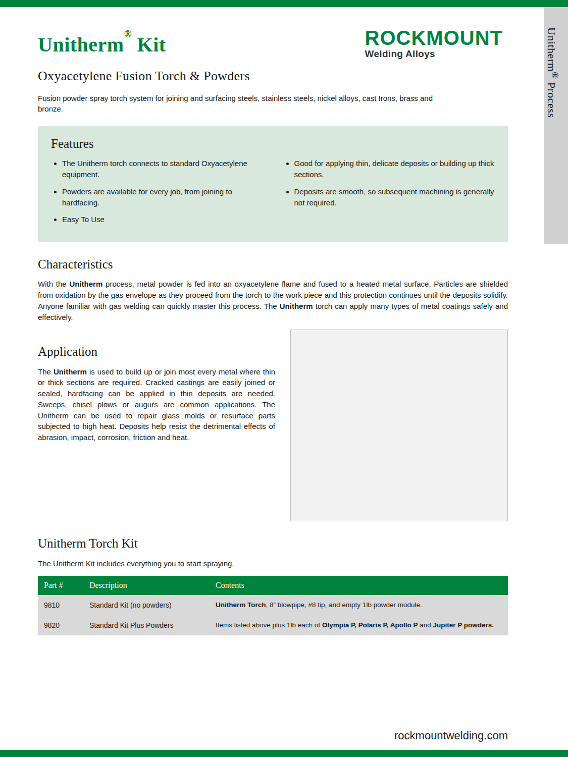Unitherm® Process
ROCKMOUNT
Welding Alloys
Unitherm® Kit
Oxyacetylene Fusion Torch & Powders
Fusion powder spray torch system for joining and surfacing steels, stainless steels, nickel alloys, cast Irons, brass and bronze.
Features
The Unitherm torch connects to standard Oxyacetylene equipment.
Powders are available for every job, from joining to hardfacing.
Easy To Use
Good for applying thin, delicate deposits or building up thick sections.
Deposits are smooth, so subsequent machining is generally not required.
Characteristics
With the Unitherm process, metal powder is fed into an oxyacetylene flame and fused to a heated metal surface. Particles are shielded from oxidation by the gas envelope as they proceed from the torch to the work piece and this protection continues until the deposits solidify. Anyone familiar with gas welding can quickly master this process. The Unitherm torch can apply many types of metal coatings safely and effectively.
Application
The Unitherm is used to build up or join most every metal where thin or thick sections are required. Cracked castings are easily joined or sealed, hardfacing can be applied in thin deposits are needed. Sweeps, chisel plows or augurs are common applications. The Unitherm can be used to repair glass molds or resurface parts subjected to high heat. Deposits help resist the detrimental effects of abrasion, impact, corrosion, friction and heat.
Unitherm Torch Kit
The Unitherm Kit includes everything you to start spraying.
| Part # | Description | Contents |
| --- | --- | --- |
| 9810 | Standard Kit (no powders) | Unitherm Torch , 8” blowpipe, #8 tip, and empty 1lb powder module. |
| 9820 | Standard Kit Plus Powders | Items listed above plus 1lb each of Olympia P, Polaris P, Apollo P and Jupiter P powders. |
rockmountwelding.com